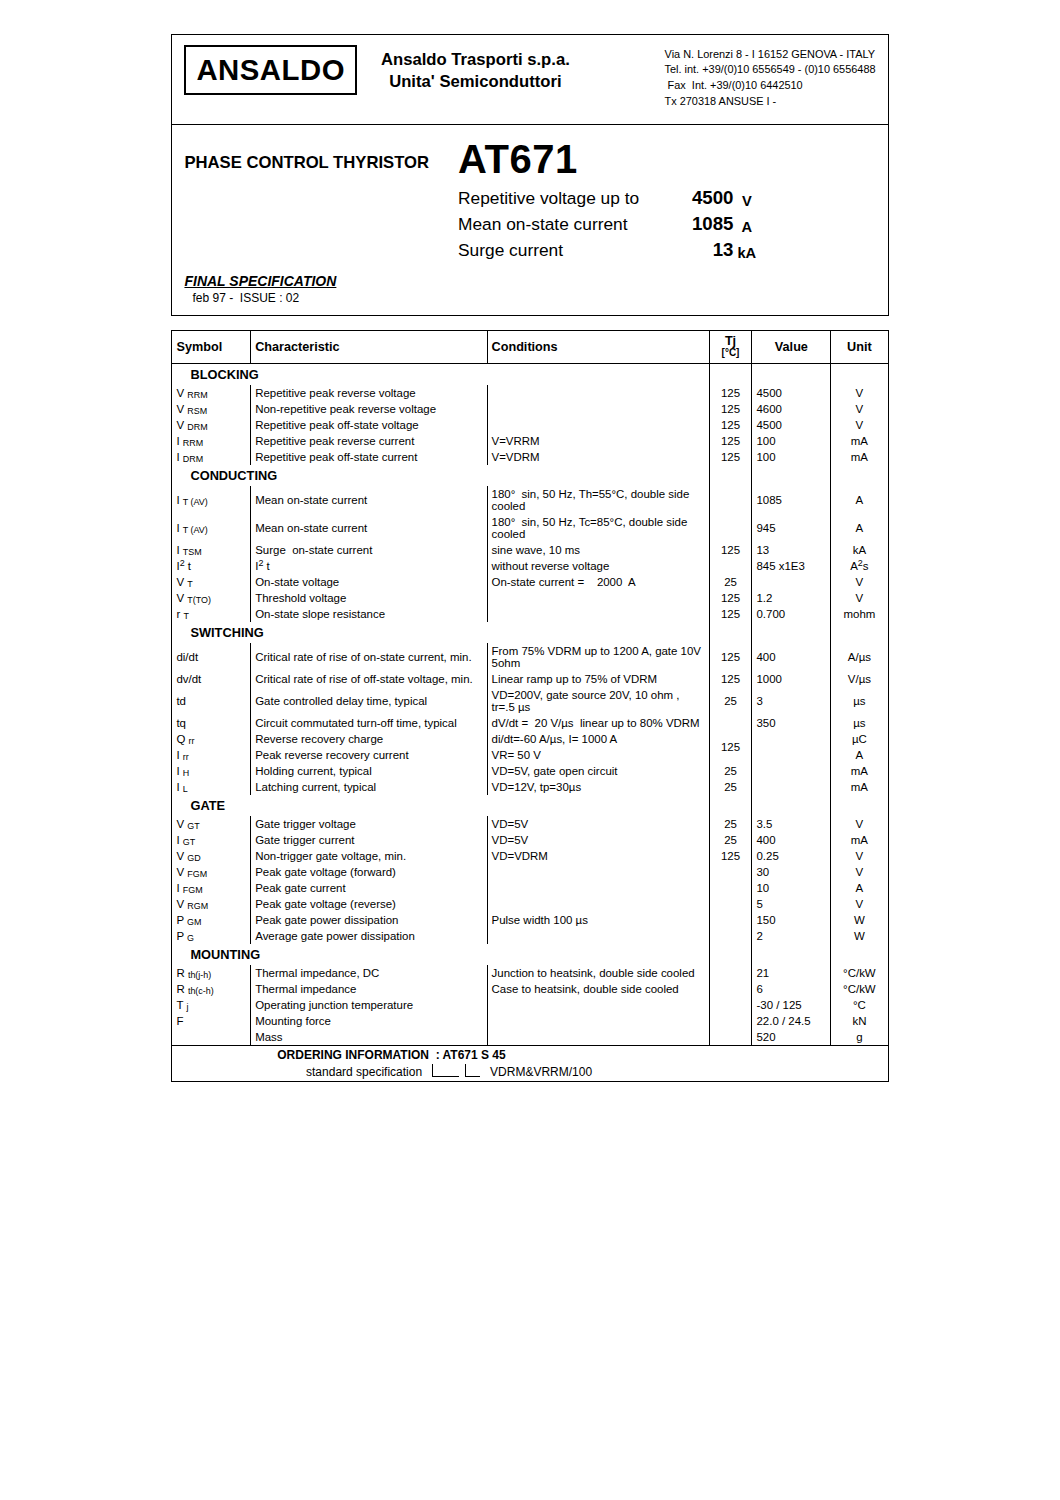ANSALDO
Ansaldo Trasporti s.p.a.
Unita' Semiconduttori
Via N. Lorenzi 8 - I 16152 GENOVA - ITALY
Tel. int. +39/(0)10 6556549 - (0)10 6556488
Fax Int. +39/(0)10 6442510
Tx 270318 ANSUSE I -
PHASE CONTROL THYRISTOR
AT671
| Repetitive voltage up to | 4500 | V |
| Mean on-state current | 1085 | A |
| Surge current | 13 | kA |
FINAL SPECIFICATION
feb 97 - ISSUE : 02
| Symbol | Characteristic | Conditions | Tj [°C] | Value | Unit |
| --- | --- | --- | --- | --- | --- |
| BLOCKING | | | |
| V RRM | Repetitive peak reverse voltage | | 125 | 4500 | V |
| V RSM | Non-repetitive peak reverse voltage | | 125 | 4600 | V |
| V DRM | Repetitive peak off-state voltage | | 125 | 4500 | V |
| I RRM | Repetitive peak reverse current | V=VRRM | 125 | 100 | mA |
| I DRM | Repetitive peak off-state current | V=VDRM | 125 | 100 | mA |
| CONDUCTING | | | |
| I T (AV) | Mean on-state current | 180° sin, 50 Hz, Th=55°C, double side cooled | | 1085 | A |
| I T (AV) | Mean on-state current | 180° sin, 50 Hz, Tc=85°C, double side cooled | | 945 | A |
| I TSM | Surge on-state current | sine wave, 10 ms | 125 | 13 | kA |
| I 2 t | I 2 t | without reverse voltage | | 845 x1E3 | A 2 s |
| V T | On-state voltage | On-state current = 2000 A | 25 | | V |
| V T(TO) | Threshold voltage | | 125 | 1.2 | V |
| r T | On-state slope resistance | | 125 | 0.700 | mohm |
| SWITCHING | | | |
| di/dt | Critical rate of rise of on-state current, min. | From 75% VDRM up to 1200 A, gate 10V 5ohm | 125 | 400 | A/µs |
| dv/dt | Critical rate of rise of off-state voltage, min. | Linear ramp up to 75% of VDRM | 125 | 1000 | V/µs |
| td | Gate controlled delay time, typical | VD=200V, gate source 20V, 10 ohm , tr=.5 µs | 25 | 3 | µs |
| tq | Circuit commutated turn-off time, typical | dV/dt = 20 V/µs linear up to 80% VDRM | | 350 | µs |
| Q rr | Reverse recovery charge | di/dt=-60 A/µs, I= 1000 A | 125 | | µC |
| I rr | Peak reverse recovery current | VR= 50 V | | A |
| I H | Holding current, typical | VD=5V, gate open circuit | 25 | | mA |
| I L | Latching current, typical | VD=12V, tp=30µs | 25 | | mA |
| GATE | | | |
| V GT | Gate trigger voltage | VD=5V | 25 | 3.5 | V |
| I GT | Gate trigger current | VD=5V | 25 | 400 | mA |
| V GD | Non-trigger gate voltage, min. | VD=VDRM | 125 | 0.25 | V |
| V FGM | Peak gate voltage (forward) | | | 30 | V |
| I FGM | Peak gate current | | | 10 | A |
| V RGM | Peak gate voltage (reverse) | | | 5 | V |
| P GM | Peak gate power dissipation | Pulse width 100 µs | | 150 | W |
| P G | Average gate power dissipation | | | 2 | W |
| MOUNTING | | | |
| R th(j-h) | Thermal impedance, DC | Junction to heatsink, double side cooled | | 21 | °C/kW |
| R th(c-h) | Thermal impedance | Case to heatsink, double side cooled | | 6 | °C/kW |
| T j | Operating junction temperature | | | -30 / 125 | °C |
| F | Mounting force | | | 22.0 / 24.5 | kN |
| | Mass | | | 520 | g |
| ORDERING INFORMATION : AT671 S 45 standard specification VDRM&VRRM/100 |